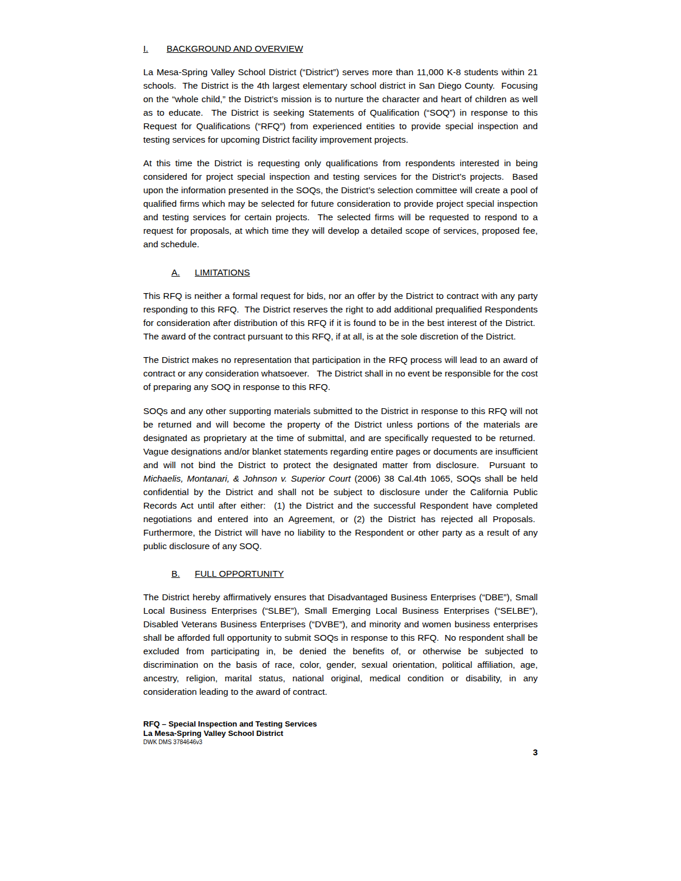I. BACKGROUND AND OVERVIEW
La Mesa-Spring Valley School District (“District”) serves more than 11,000 K-8 students within 21 schools. The District is the 4th largest elementary school district in San Diego County. Focusing on the “whole child,” the District’s mission is to nurture the character and heart of children as well as to educate. The District is seeking Statements of Qualification (“SOQ”) in response to this Request for Qualifications (“RFQ”) from experienced entities to provide special inspection and testing services for upcoming District facility improvement projects.
At this time the District is requesting only qualifications from respondents interested in being considered for project special inspection and testing services for the District’s projects. Based upon the information presented in the SOQs, the District’s selection committee will create a pool of qualified firms which may be selected for future consideration to provide project special inspection and testing services for certain projects. The selected firms will be requested to respond to a request for proposals, at which time they will develop a detailed scope of services, proposed fee, and schedule.
A. LIMITATIONS
This RFQ is neither a formal request for bids, nor an offer by the District to contract with any party responding to this RFQ. The District reserves the right to add additional prequalified Respondents for consideration after distribution of this RFQ if it is found to be in the best interest of the District. The award of the contract pursuant to this RFQ, if at all, is at the sole discretion of the District.
The District makes no representation that participation in the RFQ process will lead to an award of contract or any consideration whatsoever. The District shall in no event be responsible for the cost of preparing any SOQ in response to this RFQ.
SOQs and any other supporting materials submitted to the District in response to this RFQ will not be returned and will become the property of the District unless portions of the materials are designated as proprietary at the time of submittal, and are specifically requested to be returned. Vague designations and/or blanket statements regarding entire pages or documents are insufficient and will not bind the District to protect the designated matter from disclosure. Pursuant to Michaelis, Montanari, & Johnson v. Superior Court (2006) 38 Cal.4th 1065, SOQs shall be held confidential by the District and shall not be subject to disclosure under the California Public Records Act until after either: (1) the District and the successful Respondent have completed negotiations and entered into an Agreement, or (2) the District has rejected all Proposals. Furthermore, the District will have no liability to the Respondent or other party as a result of any public disclosure of any SOQ.
B. FULL OPPORTUNITY
The District hereby affirmatively ensures that Disadvantaged Business Enterprises (“DBE”), Small Local Business Enterprises (“SLBE”), Small Emerging Local Business Enterprises (“SELBE”), Disabled Veterans Business Enterprises (“DVBE”), and minority and women business enterprises shall be afforded full opportunity to submit SOQs in response to this RFQ. No respondent shall be excluded from participating in, be denied the benefits of, or otherwise be subjected to discrimination on the basis of race, color, gender, sexual orientation, political affiliation, age, ancestry, religion, marital status, national original, medical condition or disability, in any consideration leading to the award of contract.
RFQ – Special Inspection and Testing Services
La Mesa-Spring Valley School District
DWK DMS 3784646v3
3